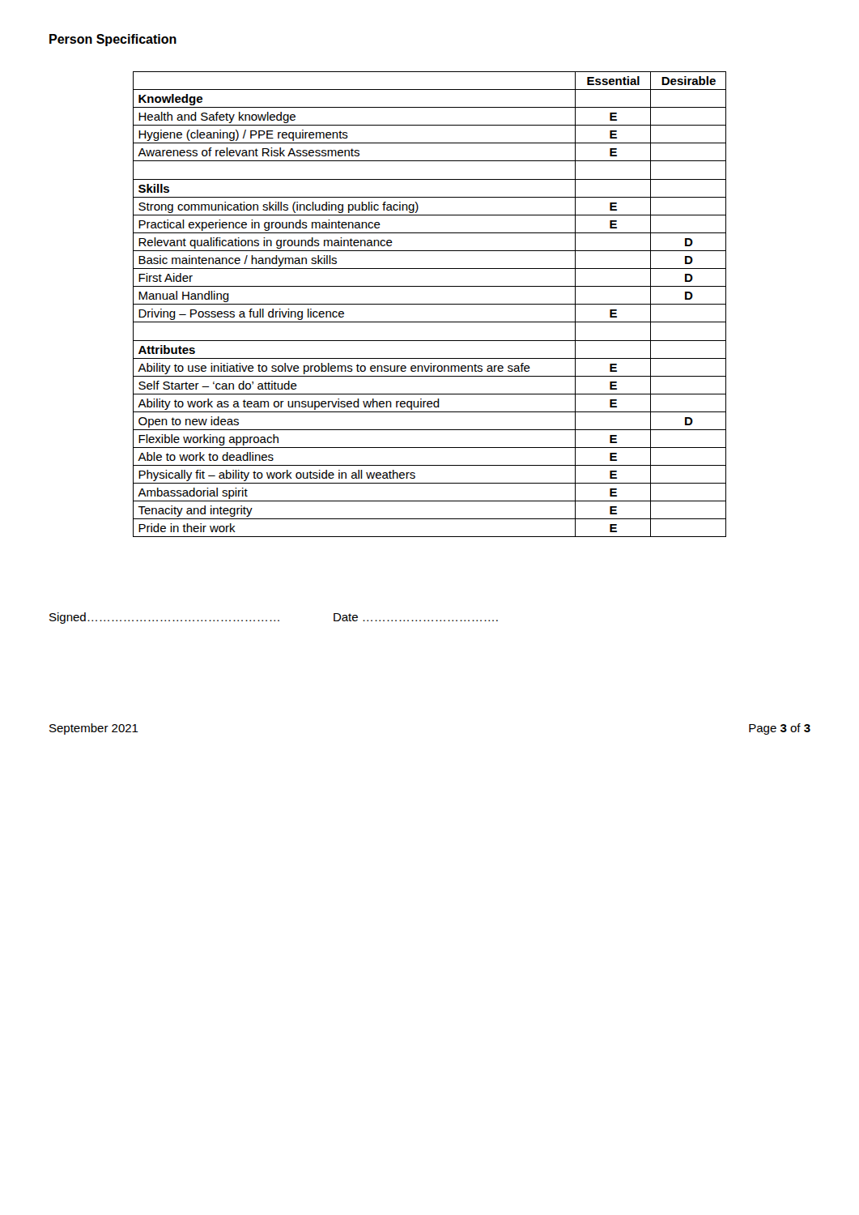Person Specification
| | Essential | Desirable |
| --- | --- | --- |
| Knowledge | | |
| Health and Safety knowledge | E | |
| Hygiene (cleaning) / PPE requirements | E | |
| Awareness of relevant Risk Assessments | E | |
| Skills | | |
| Strong communication skills (including public facing) | E | |
| Practical experience in grounds maintenance | E | |
| Relevant qualifications in grounds maintenance | | D |
| Basic maintenance / handyman skills | | D |
| First Aider | | D |
| Manual Handling | | D |
| Driving – Possess a full driving licence | E | |
| Attributes | | |
| Ability to use initiative to solve problems to ensure environments are safe | E | |
| Self Starter – ‘can do’ attitude | E | |
| Ability to work as a team or unsupervised when required | E | |
| Open to new ideas | | D |
| Flexible working approach | E | |
| Able to work to deadlines | E | |
| Physically fit – ability to work outside in all weathers | E | |
| Ambassadorial spirit | E | |
| Tenacity and integrity | E | |
| Pride in their work | E | |
Signed………………………………………… Date …………………………….
September 2021
Page 3 of 3